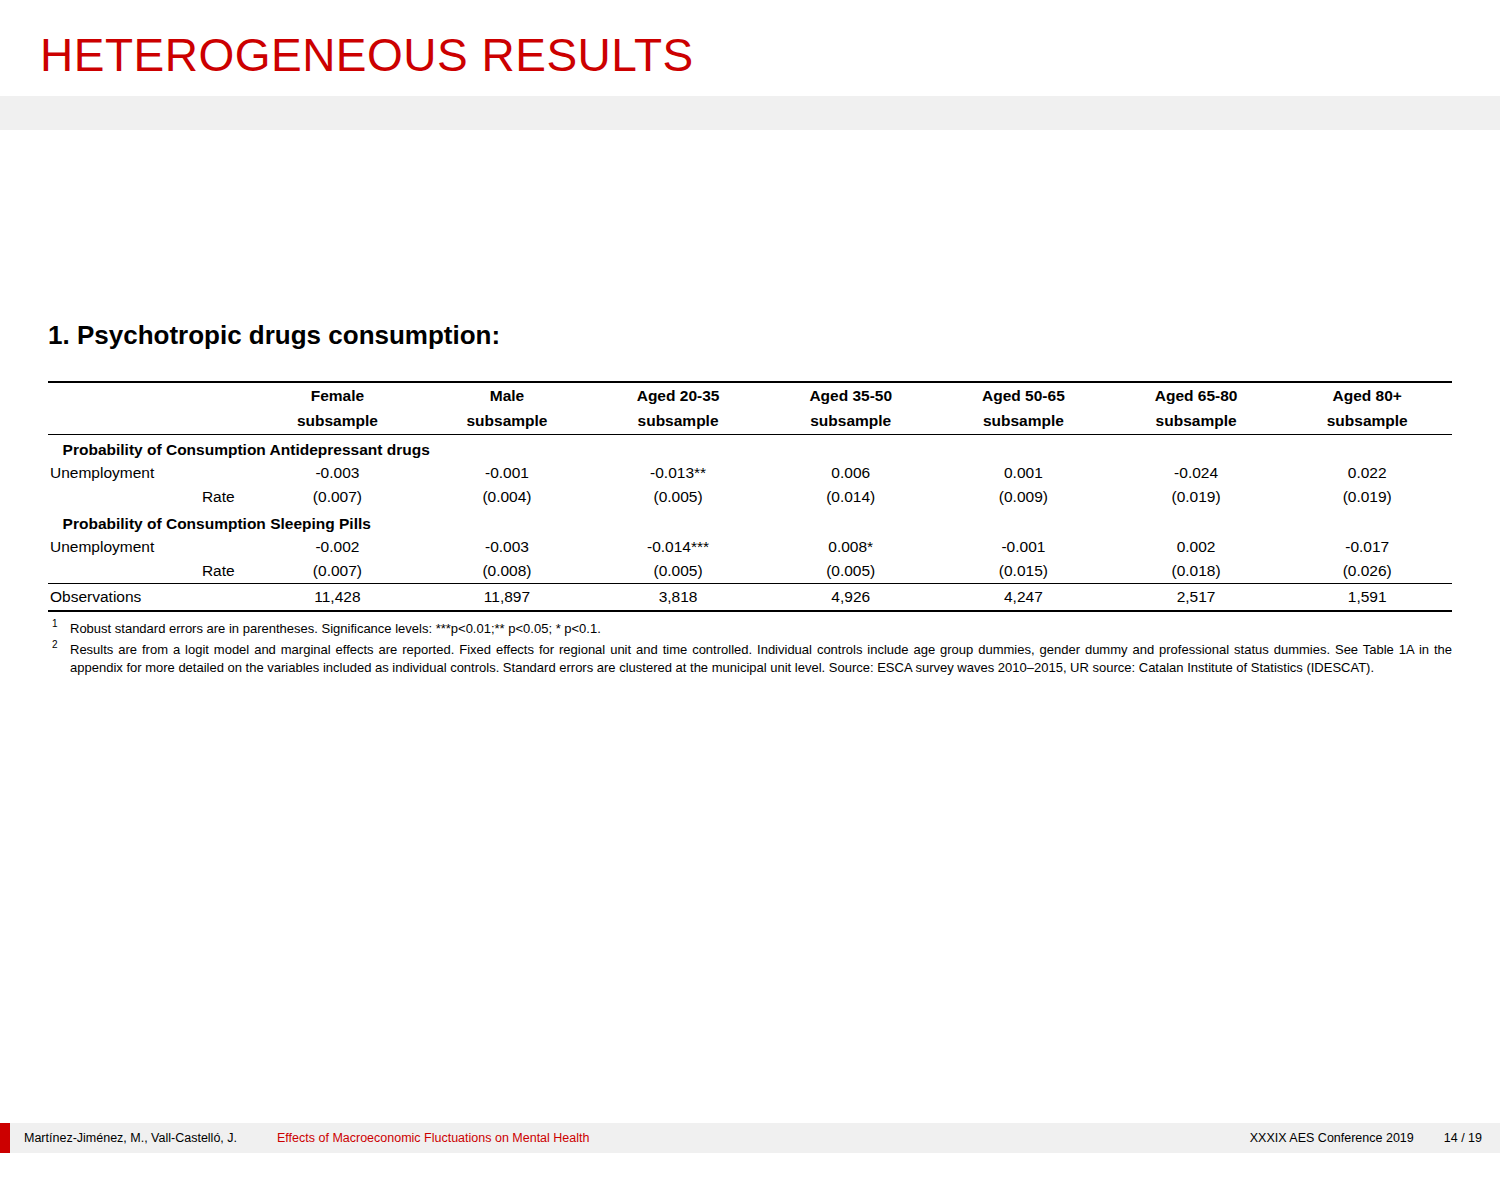HETEROGENEOUS RESULTS
1. Psychotropic drugs consumption:
| | Female | Male | Aged 20-35 | Aged 35-50 | Aged 50-65 | Aged 65-80 | Aged 80+ |
| --- | --- | --- | --- | --- | --- | --- | --- |
| | subsample | subsample | subsample | subsample | subsample | subsample | subsample |
| Probability of Consumption Antidepressant drugs |
| Unemployment | -0.003 | -0.001 | -0.013** | 0.006 | 0.001 | -0.024 | 0.022 |
| Rate | (0.007) | (0.004) | (0.005) | (0.014) | (0.009) | (0.019) | (0.019) |
| Probability of Consumption Sleeping Pills |
| Unemployment | -0.002 | -0.003 | -0.014*** | 0.008* | -0.001 | 0.002 | -0.017 |
| Rate | (0.007) | (0.008) | (0.005) | (0.005) | (0.015) | (0.018) | (0.026) |
| Observations | 11,428 | 11,897 | 3,818 | 4,926 | 4,247 | 2,517 | 1,591 |
Robust standard errors are in parentheses. Significance levels: ***p<0.01;** p<0.05; * p<0.1.
Results are from a logit model and marginal effects are reported. Fixed effects for regional unit and time controlled. Individual controls include age group dummies, gender dummy and professional status dummies. See Table 1A in the appendix for more detailed on the variables included as individual controls. Standard errors are clustered at the municipal unit level. Source: ESCA survey waves 2010–2015, UR source: Catalan Institute of Statistics (IDESCAT).
Martínez-Jiménez, M., Vall-Castelló, J.
Effects of Macroeconomic Fluctuations on Mental Health
XXXIX AES Conference 2019
14 / 19